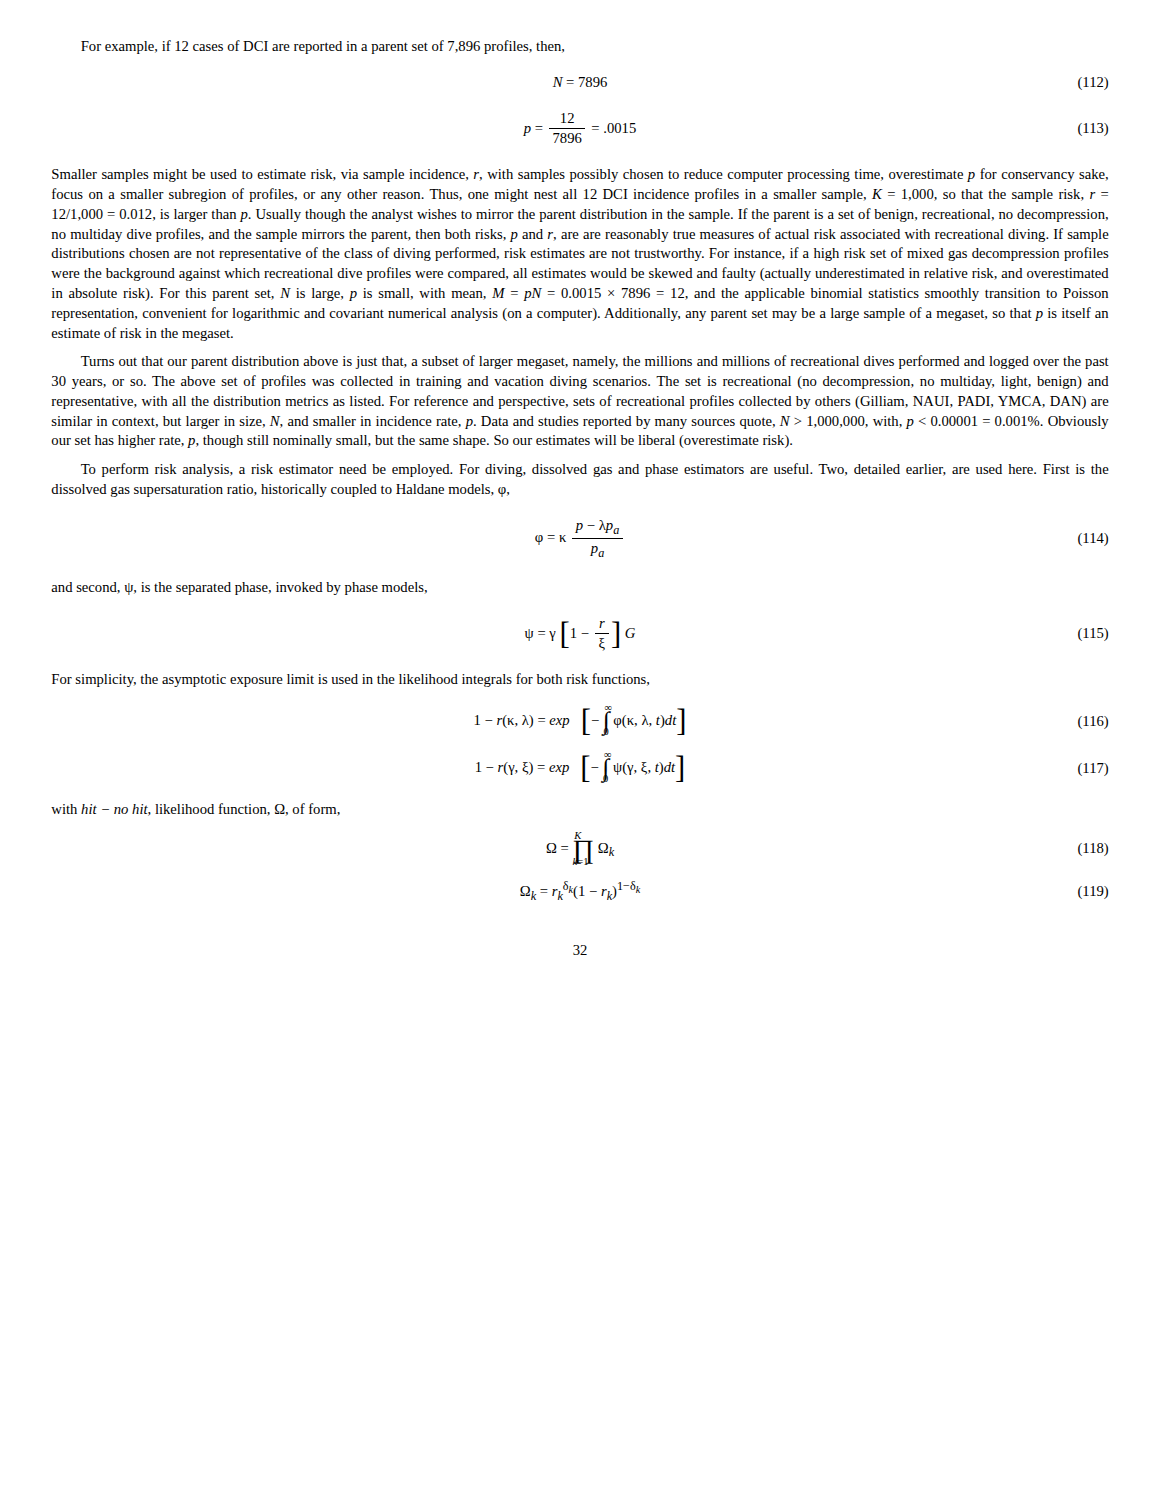For example, if 12 cases of DCI are reported in a parent set of 7,896 profiles, then,
N = 7896
(112)
p = 127896 = .0015
(113)
Smaller samples might be used to estimate risk, via sample incidence, r, with samples possibly chosen to reduce computer processing time, overestimate p for conservancy sake, focus on a smaller subregion of profiles, or any other reason. Thus, one might nest all 12 DCI incidence profiles in a smaller sample, K = 1,000, so that the sample risk, r = 12/1,000 = 0.012, is larger than p. Usually though the analyst wishes to mirror the parent distribution in the sample. If the parent is a set of benign, recreational, no decompression, no multiday dive profiles, and the sample mirrors the parent, then both risks, p and r, are are reasonably true measures of actual risk associated with recreational diving. If sample distributions chosen are not representative of the class of diving performed, risk estimates are not trustworthy. For instance, if a high risk set of mixed gas decompression profiles were the background against which recreational dive profiles were compared, all estimates would be skewed and faulty (actually underestimated in relative risk, and overestimated in absolute risk). For this parent set, N is large, p is small, with mean, M = pN = 0.0015 × 7896 = 12, and the applicable binomial statistics smoothly transition to Poisson representation, convenient for logarithmic and covariant numerical analysis (on a computer). Additionally, any parent set may be a large sample of a megaset, so that p is itself an estimate of risk in the megaset.
Turns out that our parent distribution above is just that, a subset of larger megaset, namely, the millions and millions of recreational dives performed and logged over the past 30 years, or so. The above set of profiles was collected in training and vacation diving scenarios. The set is recreational (no decompression, no multiday, light, benign) and representative, with all the distribution metrics as listed. For reference and perspective, sets of recreational profiles collected by others (Gilliam, NAUI, PADI, YMCA, DAN) are similar in context, but larger in size, N, and smaller in incidence rate, p. Data and studies reported by many sources quote, N > 1,000,000, with, p < 0.00001 = 0.001%. Obviously our set has higher rate, p, though still nominally small, but the same shape. So our estimates will be liberal (overestimate risk).
To perform risk analysis, a risk estimator need be employed. For diving, dissolved gas and phase estimators are useful. Two, detailed earlier, are used here. First is the dissolved gas supersaturation ratio, historically coupled to Haldane models, φ,
φ = κ p − λpa pa
(114)
and second, ψ, is the separated phase, invoked by phase models,
ψ = γ [1 − rξ] G
(115)
For simplicity, the asymptotic exposure limit is used in the likelihood integrals for both risk functions,
1 − r(κ, λ) = exp [− ∫∞0 φ(κ, λ, t)dt]
(116)
1 − r(γ, ξ) = exp [− ∫∞0 ψ(γ, ξ, t)dt]
(117)
with hit − no hit, likelihood function, Ω, of form,
Ω = ∏Kk=1 Ωk
(118)
Ωk = rkδk(1 − rk)1−δk
(119)
32